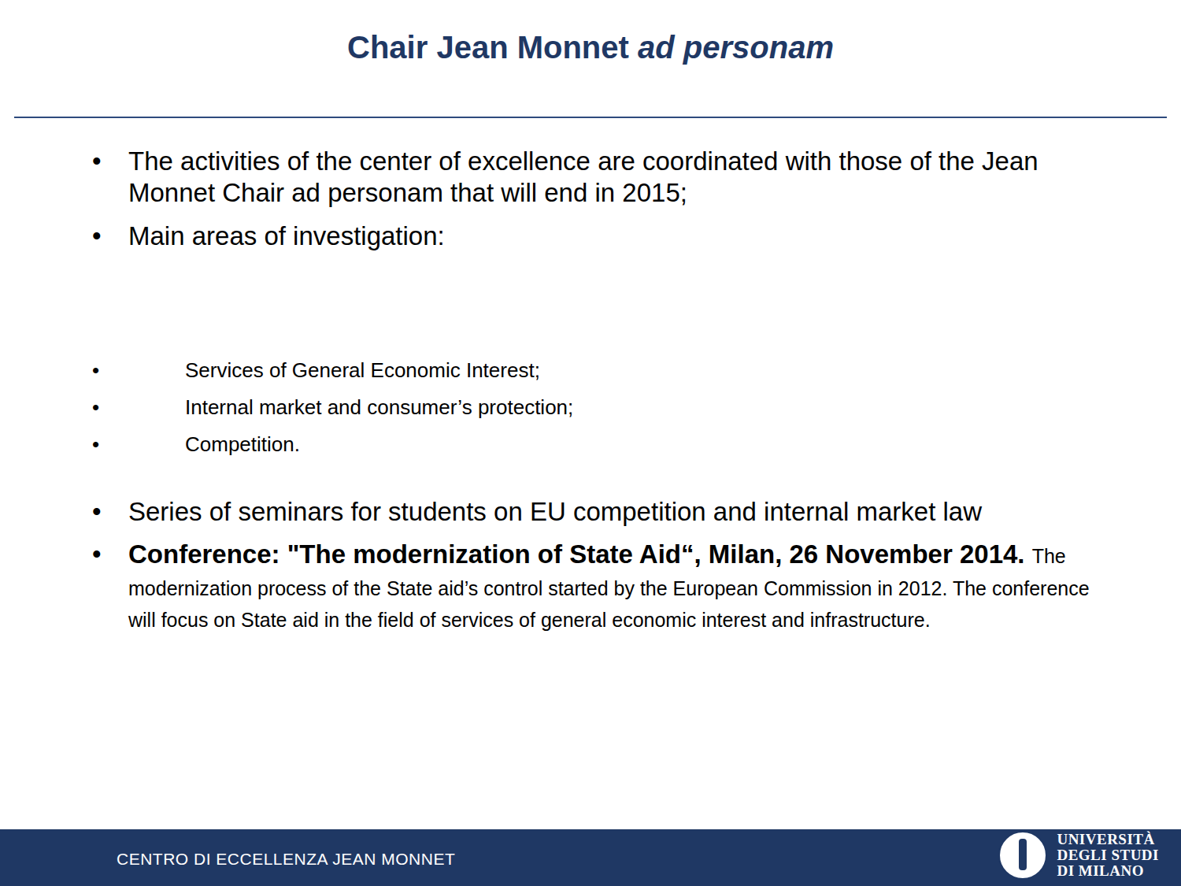Chair Jean Monnet ad personam
The activities of the center of excellence are coordinated with those of the Jean Monnet Chair ad personam that will end in 2015;
Main areas of investigation:
Services of General Economic Interest;
Internal market and consumer’s protection;
Competition.
Series of seminars for students on EU competition and internal market law
Conference: "The modernization of State Aid“, Milan, 26 November 2014. The modernization process of the State aid’s control started by the European Commission in 2012. The conference will focus on State aid in the field of services of general economic interest and infrastructure.
CENTRO DI ECCELLENZA JEAN MONNET
UNIVERSITÀ
DEGLI STUDI
DI MILANO